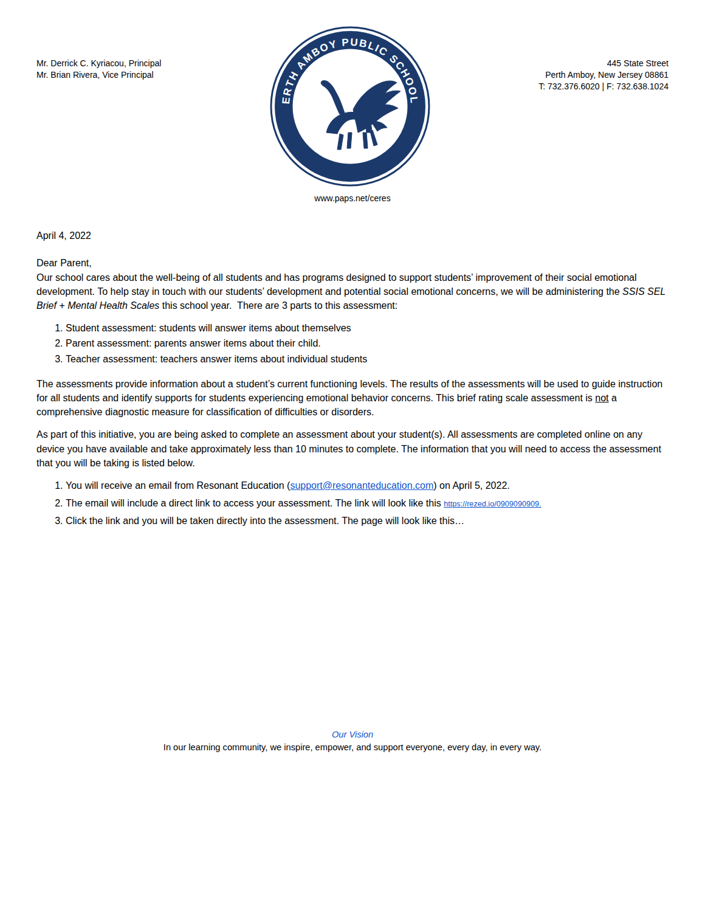Mr. Derrick C. Kyriacou, Principal
Mr. Brian Rivera, Vice Principal
PERTH AMBOY PUBLIC SCHOOLS • ANTHONY V. CERES ELEMENTARY SCHOOL •
445 State Street
Perth Amboy, New Jersey 08861
T: 732.376.6020 | F: 732.638.1024
www.paps.net/ceres
April 4, 2022
Dear Parent,
Our school cares about the well-being of all students and has programs designed to support students’ improvement of their social emotional development. To help stay in touch with our students’ development and potential social emotional concerns, we will be administering the SSIS SEL Brief + Mental Health Scales this school year. There are 3 parts to this assessment:
Student assessment: students will answer items about themselves
Parent assessment: parents answer items about their child.
Teacher assessment: teachers answer items about individual students
The assessments provide information about a student’s current functioning levels. The results of the assessments will be used to guide instruction for all students and identify supports for students experiencing emotional behavior concerns. This brief rating scale assessment is not a comprehensive diagnostic measure for classification of difficulties or disorders.
As part of this initiative, you are being asked to complete an assessment about your student(s). All assessments are completed online on any device you have available and take approximately less than 10 minutes to complete. The information that you will need to access the assessment that you will be taking is listed below.
You will receive an email from Resonant Education (support@resonanteducation.com) on April 5, 2022.
The email will include a direct link to access your assessment. The link will look like this https://rezed.io/0909090909.
Click the link and you will be taken directly into the assessment. The page will look like this…
Our Vision
In our learning community, we inspire, empower, and support everyone, every day, in every way.